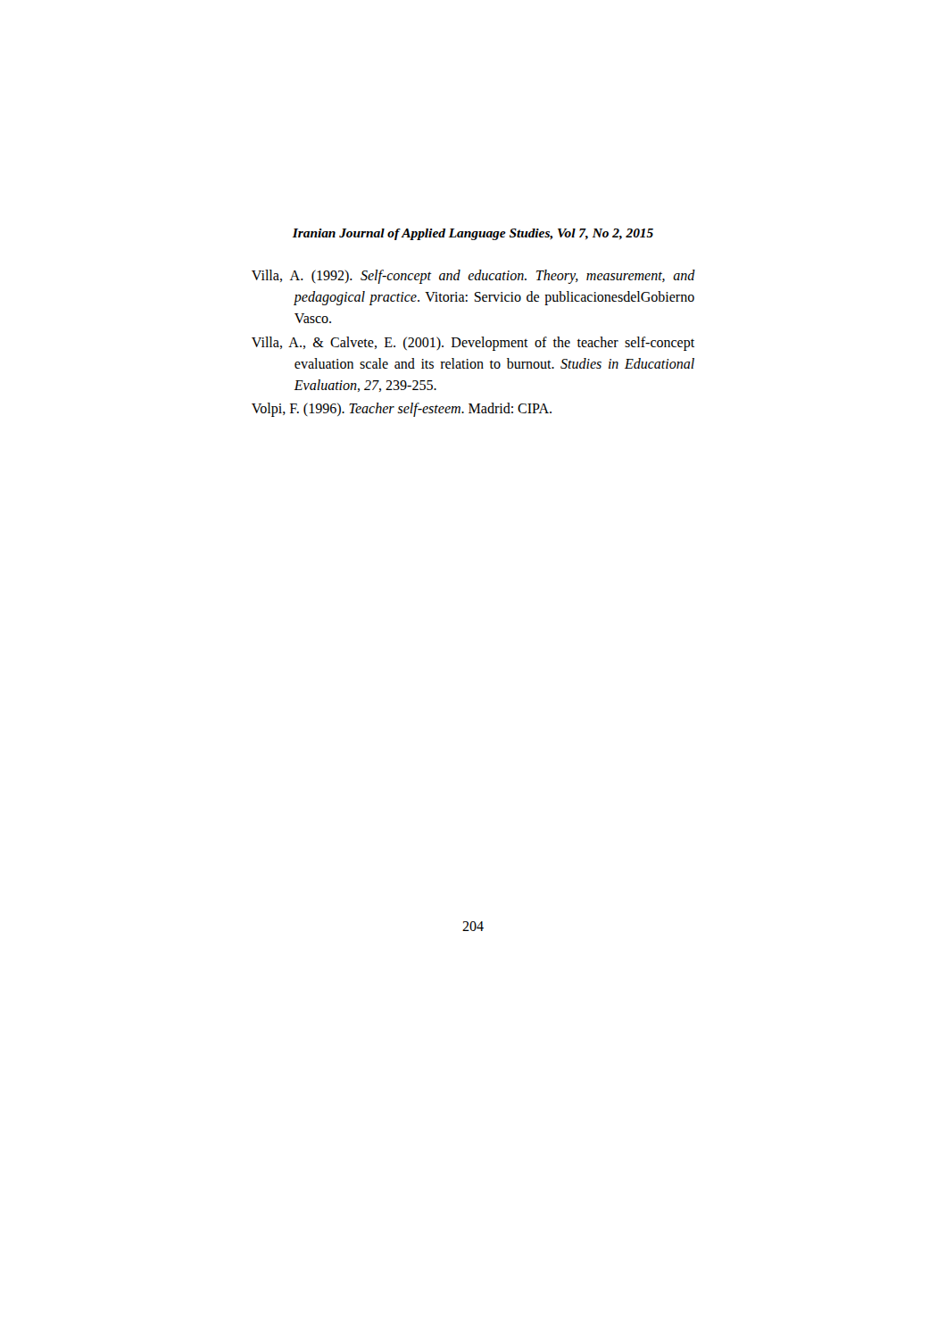Iranian Journal of Applied Language Studies, Vol 7, No 2, 2015
Villa, A. (1992). Self-concept and education. Theory, measurement, and pedagogical practice. Vitoria: Servicio de publicacionesdelGobierno Vasco.
Villa, A., & Calvete, E. (2001). Development of the teacher self-concept evaluation scale and its relation to burnout. Studies in Educational Evaluation, 27, 239-255.
Volpi, F. (1996). Teacher self-esteem. Madrid: CIPA.
204